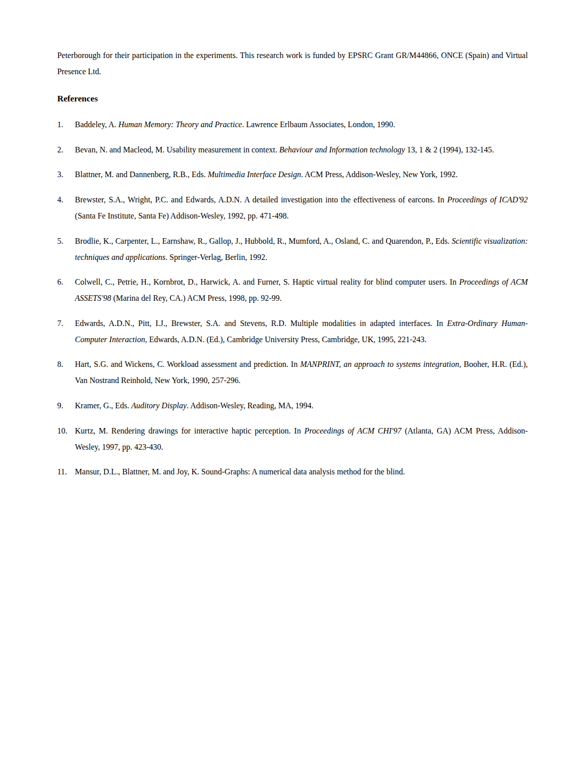Peterborough for their participation in the experiments. This research work is funded by EPSRC Grant GR/M44866, ONCE (Spain) and Virtual Presence Ltd.
References
1. Baddeley, A. Human Memory: Theory and Practice. Lawrence Erlbaum Associates, London, 1990.
2. Bevan, N. and Macleod, M. Usability measurement in context. Behaviour and Information technology 13, 1 & 2 (1994), 132-145.
3. Blattner, M. and Dannenberg, R.B., Eds. Multimedia Interface Design. ACM Press, Addison-Wesley, New York, 1992.
4. Brewster, S.A., Wright, P.C. and Edwards, A.D.N. A detailed investigation into the effectiveness of earcons. In Proceedings of ICAD'92 (Santa Fe Institute, Santa Fe) Addison-Wesley, 1992, pp. 471-498.
5. Brodlie, K., Carpenter, L., Earnshaw, R., Gallop, J., Hubbold, R., Mumford, A., Osland, C. and Quarendon, P., Eds. Scientific visualization: techniques and applications. Springer-Verlag, Berlin, 1992.
6. Colwell, C., Petrie, H., Kornbrot, D., Harwick, A. and Furner, S. Haptic virtual reality for blind computer users. In Proceedings of ACM ASSETS'98 (Marina del Rey, CA.) ACM Press, 1998, pp. 92-99.
7. Edwards, A.D.N., Pitt, I.J., Brewster, S.A. and Stevens, R.D. Multiple modalities in adapted interfaces. In Extra-Ordinary Human-Computer Interaction, Edwards, A.D.N. (Ed.), Cambridge University Press, Cambridge, UK, 1995, 221-243.
8. Hart, S.G. and Wickens, C. Workload assessment and prediction. In MANPRINT, an approach to systems integration, Booher, H.R. (Ed.), Van Nostrand Reinhold, New York, 1990, 257-296.
9. Kramer, G., Eds. Auditory Display. Addison-Wesley, Reading, MA, 1994.
10. Kurtz, M. Rendering drawings for interactive haptic perception. In Proceedings of ACM CHI'97 (Atlanta, GA) ACM Press, Addison-Wesley, 1997, pp. 423-430.
11. Mansur, D.L., Blattner, M. and Joy, K. Sound-Graphs: A numerical data analysis method for the blind.